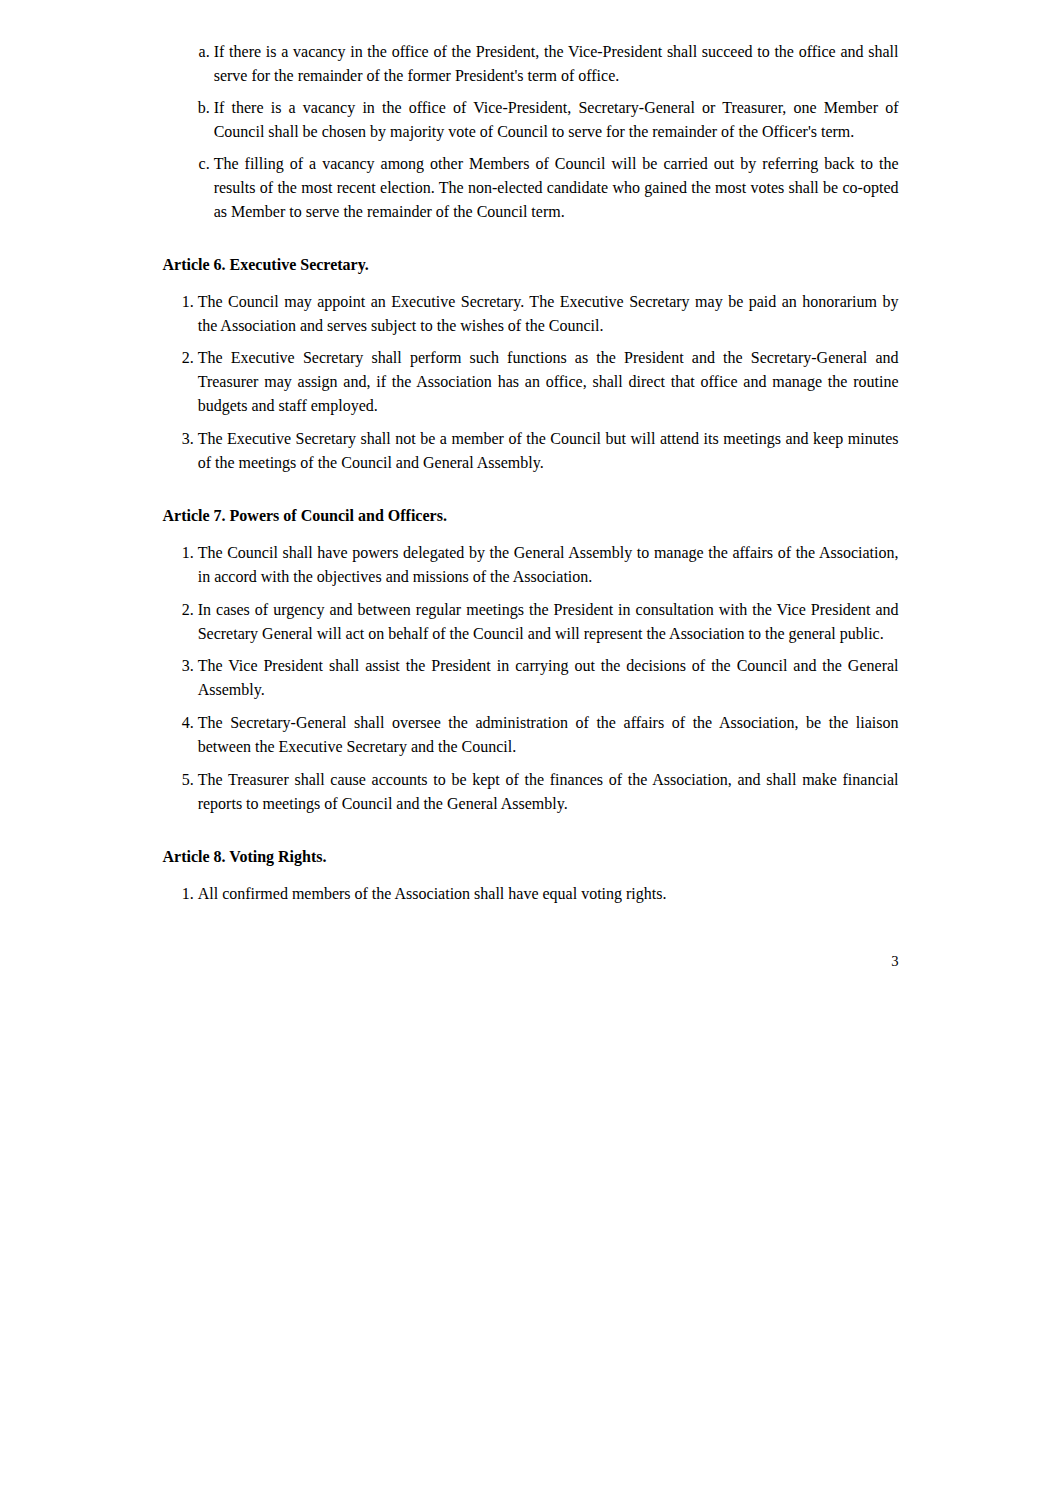If there is a vacancy in the office of the President, the Vice-President shall succeed to the office and shall serve for the remainder of the former President's term of office.
If there is a vacancy in the office of Vice-President, Secretary-General or Treasurer, one Member of Council shall be chosen by majority vote of Council to serve for the remainder of the Officer's term.
The filling of a vacancy among other Members of Council will be carried out by referring back to the results of the most recent election. The non-elected candidate who gained the most votes shall be co-opted as Member to serve the remainder of the Council term.
Article 6. Executive Secretary.
The Council may appoint an Executive Secretary. The Executive Secretary may be paid an honorarium by the Association and serves subject to the wishes of the Council.
The Executive Secretary shall perform such functions as the President and the Secretary-General and Treasurer may assign and, if the Association has an office, shall direct that office and manage the routine budgets and staff employed.
The Executive Secretary shall not be a member of the Council but will attend its meetings and keep minutes of the meetings of the Council and General Assembly.
Article 7. Powers of Council and Officers.
The Council shall have powers delegated by the General Assembly to manage the affairs of the Association, in accord with the objectives and missions of the Association.
In cases of urgency and between regular meetings the President in consultation with the Vice President and Secretary General will act on behalf of the Council and will represent the Association to the general public.
The Vice President shall assist the President in carrying out the decisions of the Council and the General Assembly.
The Secretary-General shall oversee the administration of the affairs of the Association, be the liaison between the Executive Secretary and the Council.
The Treasurer shall cause accounts to be kept of the finances of the Association, and shall make financial reports to meetings of Council and the General Assembly.
Article 8. Voting Rights.
All confirmed members of the Association shall have equal voting rights.
3